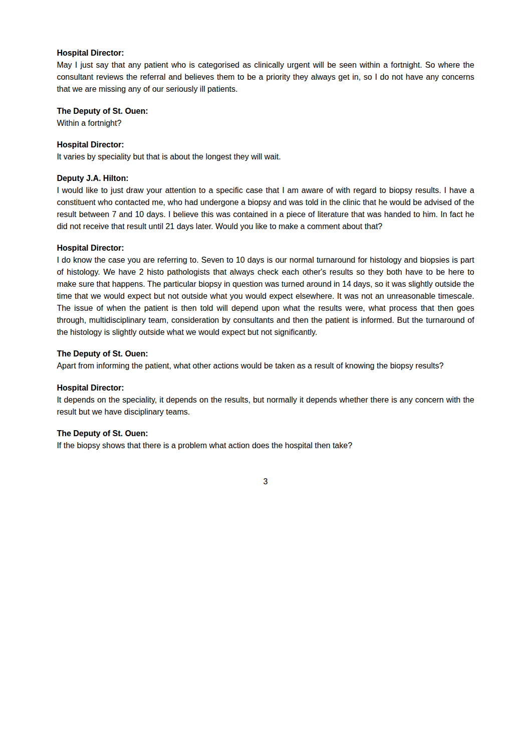Hospital Director:
May I just say that any patient who is categorised as clinically urgent will be seen within a fortnight. So where the consultant reviews the referral and believes them to be a priority they always get in, so I do not have any concerns that we are missing any of our seriously ill patients.
The Deputy of St. Ouen:
Within a fortnight?
Hospital Director:
It varies by speciality but that is about the longest they will wait.
Deputy J.A. Hilton:
I would like to just draw your attention to a specific case that I am aware of with regard to biopsy results. I have a constituent who contacted me, who had undergone a biopsy and was told in the clinic that he would be advised of the result between 7 and 10 days. I believe this was contained in a piece of literature that was handed to him. In fact he did not receive that result until 21 days later. Would you like to make a comment about that?
Hospital Director:
I do know the case you are referring to. Seven to 10 days is our normal turnaround for histology and biopsies is part of histology. We have 2 histo pathologists that always check each other's results so they both have to be here to make sure that happens. The particular biopsy in question was turned around in 14 days, so it was slightly outside the time that we would expect but not outside what you would expect elsewhere. It was not an unreasonable timescale. The issue of when the patient is then told will depend upon what the results were, what process that then goes through, multidisciplinary team, consideration by consultants and then the patient is informed. But the turnaround of the histology is slightly outside what we would expect but not significantly.
The Deputy of St. Ouen:
Apart from informing the patient, what other actions would be taken as a result of knowing the biopsy results?
Hospital Director:
It depends on the speciality, it depends on the results, but normally it depends whether there is any concern with the result but we have disciplinary teams.
The Deputy of St. Ouen:
If the biopsy shows that there is a problem what action does the hospital then take?
3